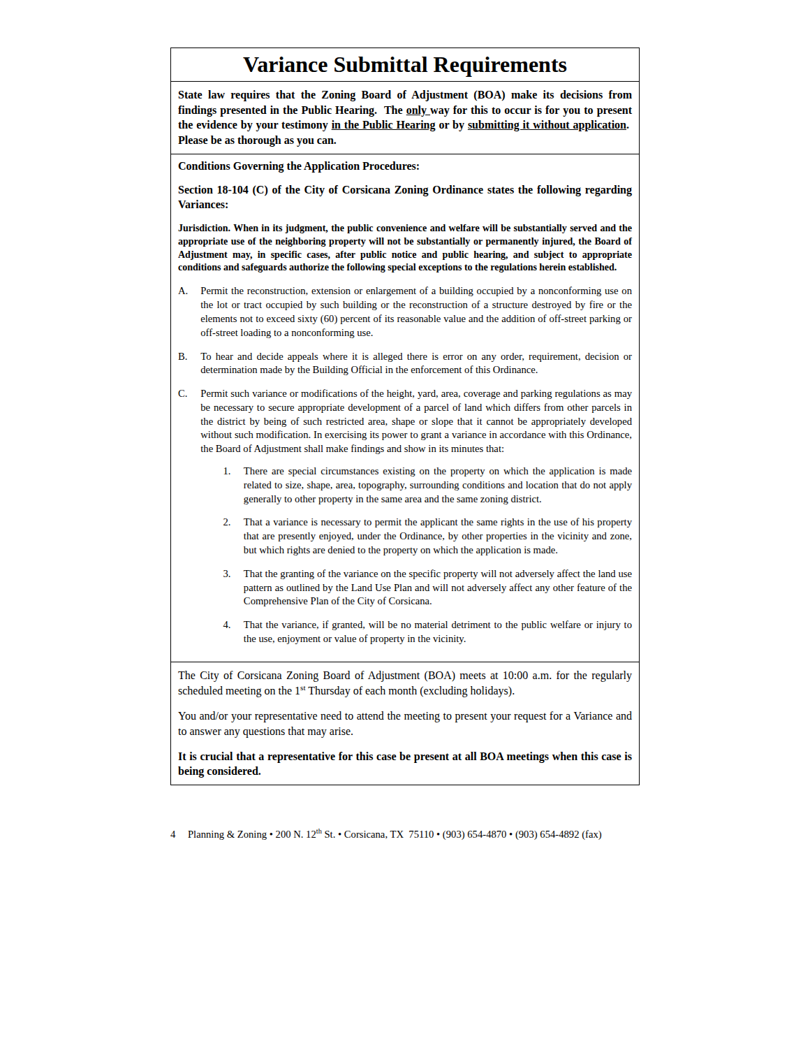Variance Submittal Requirements
State law requires that the Zoning Board of Adjustment (BOA) make its decisions from findings presented in the Public Hearing. The only way for this to occur is for you to present the evidence by your testimony in the Public Hearing or by submitting it without application. Please be as thorough as you can.
Conditions Governing the Application Procedures:
Section 18-104 (C) of the City of Corsicana Zoning Ordinance states the following regarding Variances:
Jurisdiction. When in its judgment, the public convenience and welfare will be substantially served and the appropriate use of the neighboring property will not be substantially or permanently injured, the Board of Adjustment may, in specific cases, after public notice and public hearing, and subject to appropriate conditions and safeguards authorize the following special exceptions to the regulations herein established.
A. Permit the reconstruction, extension or enlargement of a building occupied by a nonconforming use on the lot or tract occupied by such building or the reconstruction of a structure destroyed by fire or the elements not to exceed sixty (60) percent of its reasonable value and the addition of off-street parking or off-street loading to a nonconforming use.
B. To hear and decide appeals where it is alleged there is error on any order, requirement, decision or determination made by the Building Official in the enforcement of this Ordinance.
C. Permit such variance or modifications of the height, yard, area, coverage and parking regulations as may be necessary to secure appropriate development of a parcel of land which differs from other parcels in the district by being of such restricted area, shape or slope that it cannot be appropriately developed without such modification. In exercising its power to grant a variance in accordance with this Ordinance, the Board of Adjustment shall make findings and show in its minutes that:
1. There are special circumstances existing on the property on which the application is made related to size, shape, area, topography, surrounding conditions and location that do not apply generally to other property in the same area and the same zoning district.
2. That a variance is necessary to permit the applicant the same rights in the use of his property that are presently enjoyed, under the Ordinance, by other properties in the vicinity and zone, but which rights are denied to the property on which the application is made.
3. That the granting of the variance on the specific property will not adversely affect the land use pattern as outlined by the Land Use Plan and will not adversely affect any other feature of the Comprehensive Plan of the City of Corsicana.
4. That the variance, if granted, will be no material detriment to the public welfare or injury to the use, enjoyment or value of property in the vicinity.
The City of Corsicana Zoning Board of Adjustment (BOA) meets at 10:00 a.m. for the regularly scheduled meeting on the 1st Thursday of each month (excluding holidays).
You and/or your representative need to attend the meeting to present your request for a Variance and to answer any questions that may arise.
It is crucial that a representative for this case be present at all BOA meetings when this case is being considered.
4 Planning & Zoning • 200 N. 12th St. • Corsicana, TX 75110 • (903) 654-4870 • (903) 654-4892 (fax)